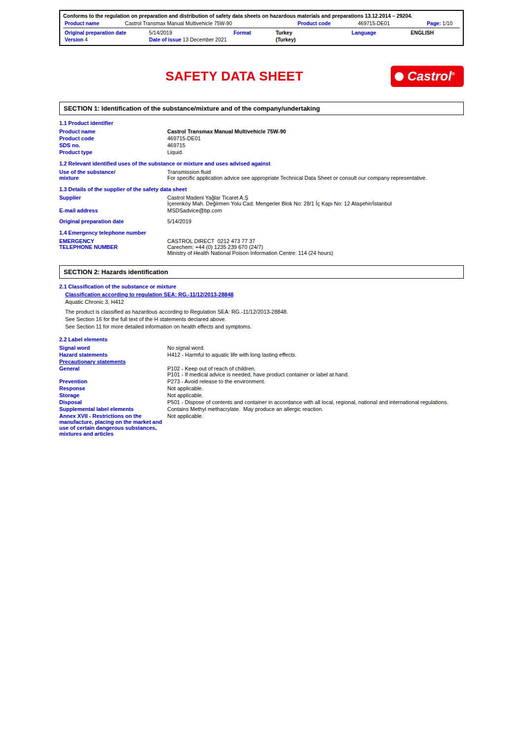Conforms to the regulation on preparation and distribution of safety data sheets on hazardous materials and preparations 13.12.2014 – 29204.
| Product name | Castrol Transmax Manual Multivehicle 75W-90 | Product code | 469715-DE01 | Page: 1/10 |
| Original preparation date | 5/14/2019 | Format | Turkey | Language | ENGLISH |
| Version 4 | Date of issue 13 December 2021 | | (Turkey) | | |
SAFETY DATA SHEET
Castrol®
SECTION 1: Identification of the substance/mixture and of the company/undertaking
1.1 Product identifier
| Product name | Castrol Transmax Manual Multivehicle 75W-90 |
| Product code | 469715-DE01 |
| SDS no. | 469715 |
| Product type | Liquid. |
1.2 Relevant identified uses of the substance or mixture and uses advised against
| Use of the substance/ mixture | Transmission fluid For specific application advice see appropriate Technical Data Sheet or consult our company representative. |
1.3 Details of the supplier of the safety data sheet
| Supplier | Castrol Madeni Yağlar Ticaret A.Ş İçerenköy Mah. Değirmen Yolu Cad. Mengerler Blok No: 28/1 İç Kapı No: 12 Ataşehir/İstanbul |
| E-mail address | MSDSadvice@bp.com |
| Original preparation date | 5/14/2019 |
1.4 Emergency telephone number
| EMERGENCY TELEPHONE NUMBER | CASTROL DIRECT 0212 473 77 37 Carechem: +44 (0) 1235 239 670 (24/7) Ministry of Health National Poison Information Centre: 114 (24 hours) |
SECTION 2: Hazards identification
2.1 Classification of the substance or mixture
Classification according to regulation SEA: RG.-11/12/2013-28848
Aquatic Chronic 3, H412
The product is classified as hazardous according to Regulation SEA: RG.-11/12/2013-28848.
See Section 16 for the full text of the H statements declared above.
See Section 11 for more detailed information on health effects and symptoms.
2.2 Label elements
| Signal word | No signal word. |
| Hazard statements | H412 - Harmful to aquatic life with long lasting effects. |
| Precautionary statements | |
| General | P102 - Keep out of reach of children. P101 - If medical advice is needed, have product container or label at hand. |
| Prevention | P273 - Avoid release to the environment. |
| Response | Not applicable. |
| Storage | Not applicable. |
| Disposal | P501 - Dispose of contents and container in accordance with all local, regional, national and international regulations. |
| Supplemental label elements | Contains Methyl methacrylate. May produce an allergic reaction. |
| Annex XVII - Restrictions on the manufacture, placing on the market and use of certain dangerous substances, mixtures and articles | Not applicable. |